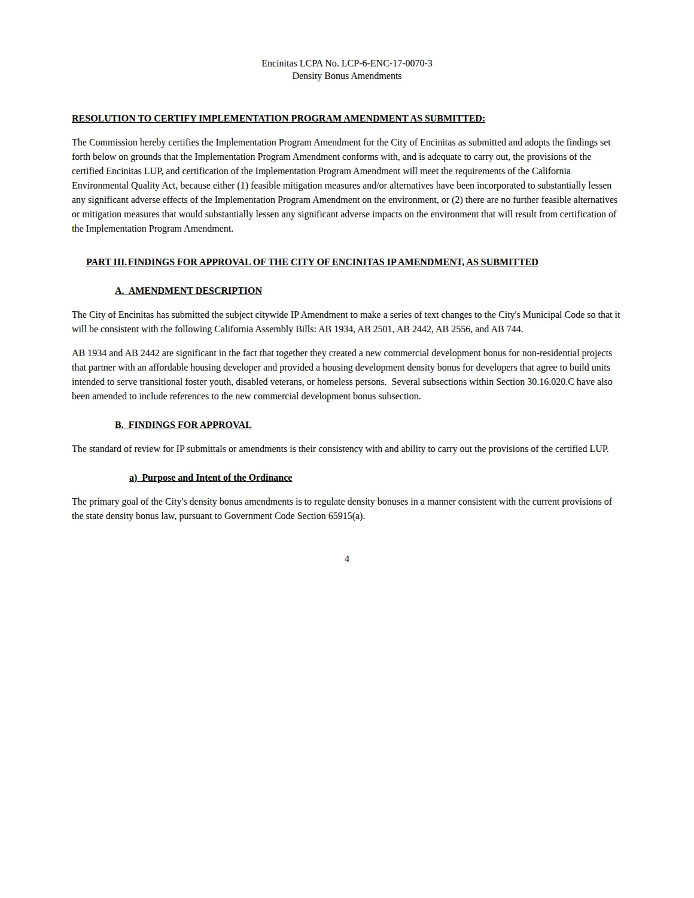Encinitas LCPA No. LCP-6-ENC-17-0070-3
Density Bonus Amendments
RESOLUTION TO CERTIFY IMPLEMENTATION PROGRAM AMENDMENT AS SUBMITTED:
The Commission hereby certifies the Implementation Program Amendment for the City of Encinitas as submitted and adopts the findings set forth below on grounds that the Implementation Program Amendment conforms with, and is adequate to carry out, the provisions of the certified Encinitas LUP, and certification of the Implementation Program Amendment will meet the requirements of the California Environmental Quality Act, because either (1) feasible mitigation measures and/or alternatives have been incorporated to substantially lessen any significant adverse effects of the Implementation Program Amendment on the environment, or (2) there are no further feasible alternatives or mitigation measures that would substantially lessen any significant adverse impacts on the environment that will result from certification of the Implementation Program Amendment.
PART III. FINDINGS FOR APPROVAL OF THE CITY OF ENCINITAS IP AMENDMENT, AS SUBMITTED
A. AMENDMENT DESCRIPTION
The City of Encinitas has submitted the subject citywide IP Amendment to make a series of text changes to the City's Municipal Code so that it will be consistent with the following California Assembly Bills: AB 1934, AB 2501, AB 2442, AB 2556, and AB 744.
AB 1934 and AB 2442 are significant in the fact that together they created a new commercial development bonus for non-residential projects that partner with an affordable housing developer and provided a housing development density bonus for developers that agree to build units intended to serve transitional foster youth, disabled veterans, or homeless persons. Several subsections within Section 30.16.020.C have also been amended to include references to the new commercial development bonus subsection.
B. FINDINGS FOR APPROVAL
The standard of review for IP submittals or amendments is their consistency with and ability to carry out the provisions of the certified LUP.
a) Purpose and Intent of the Ordinance
The primary goal of the City's density bonus amendments is to regulate density bonuses in a manner consistent with the current provisions of the state density bonus law, pursuant to Government Code Section 65915(a).
4